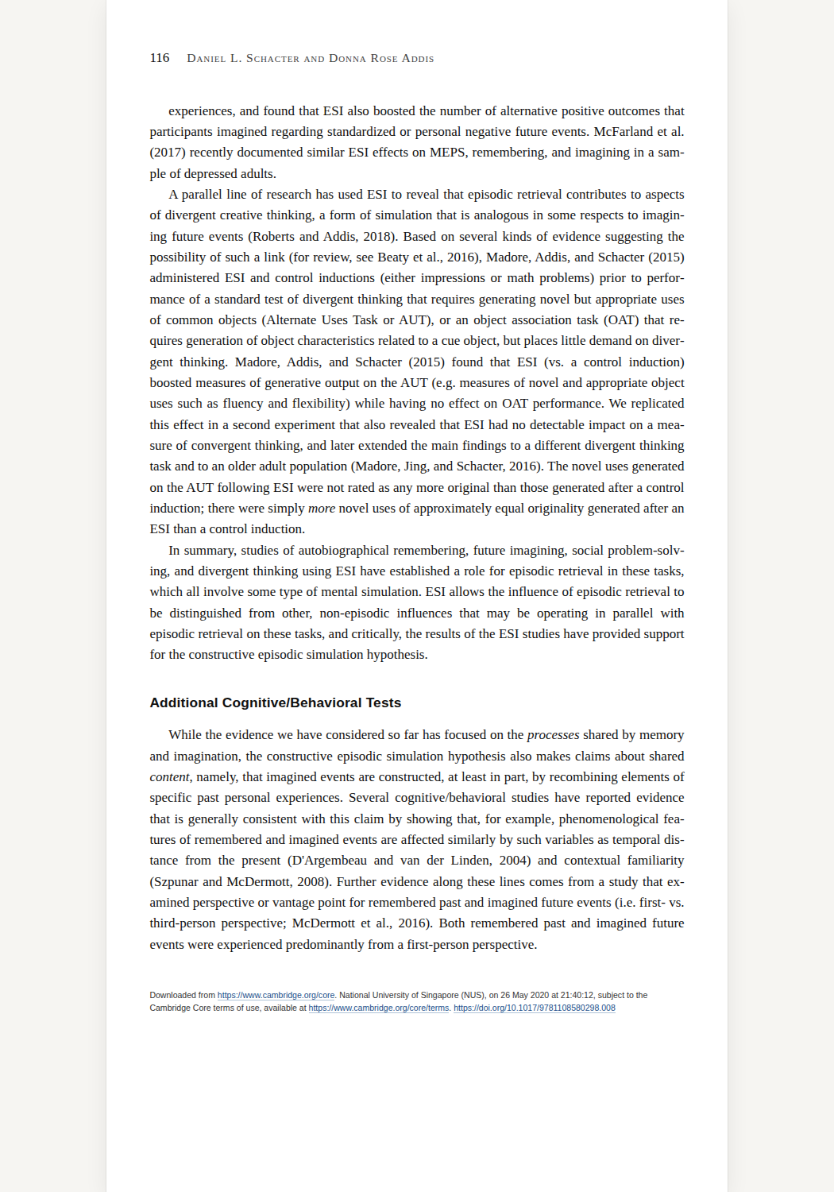116 Daniel L. Schacter and Donna Rose Addis
experiences, and found that ESI also boosted the number of alternative positive outcomes that participants imagined regarding standardized or personal negative future events. McFarland et al. (2017) recently documented similar ESI effects on MEPS, remembering, and imagining in a sample of depressed adults.
A parallel line of research has used ESI to reveal that episodic retrieval contributes to aspects of divergent creative thinking, a form of simulation that is analogous in some respects to imagining future events (Roberts and Addis, 2018). Based on several kinds of evidence suggesting the possibility of such a link (for review, see Beaty et al., 2016), Madore, Addis, and Schacter (2015) administered ESI and control inductions (either impressions or math problems) prior to performance of a standard test of divergent thinking that requires generating novel but appropriate uses of common objects (Alternate Uses Task or AUT), or an object association task (OAT) that requires generation of object characteristics related to a cue object, but places little demand on divergent thinking. Madore, Addis, and Schacter (2015) found that ESI (vs. a control induction) boosted measures of generative output on the AUT (e.g. measures of novel and appropriate object uses such as fluency and flexibility) while having no effect on OAT performance. We replicated this effect in a second experiment that also revealed that ESI had no detectable impact on a measure of convergent thinking, and later extended the main findings to a different divergent thinking task and to an older adult population (Madore, Jing, and Schacter, 2016). The novel uses generated on the AUT following ESI were not rated as any more original than those generated after a control induction; there were simply more novel uses of approximately equal originality generated after an ESI than a control induction.
In summary, studies of autobiographical remembering, future imagining, social problem-solving, and divergent thinking using ESI have established a role for episodic retrieval in these tasks, which all involve some type of mental simulation. ESI allows the influence of episodic retrieval to be distinguished from other, non-episodic influences that may be operating in parallel with episodic retrieval on these tasks, and critically, the results of the ESI studies have provided support for the constructive episodic simulation hypothesis.
Additional Cognitive/Behavioral Tests
While the evidence we have considered so far has focused on the processes shared by memory and imagination, the constructive episodic simulation hypothesis also makes claims about shared content, namely, that imagined events are constructed, at least in part, by recombining elements of specific past personal experiences. Several cognitive/behavioral studies have reported evidence that is generally consistent with this claim by showing that, for example, phenomenological features of remembered and imagined events are affected similarly by such variables as temporal distance from the present (D'Argembeau and van der Linden, 2004) and contextual familiarity (Szpunar and McDermott, 2008). Further evidence along these lines comes from a study that examined perspective or vantage point for remembered past and imagined future events (i.e. first- vs. third-person perspective; McDermott et al., 2016). Both remembered past and imagined future events were experienced predominantly from a first-person perspective.
Downloaded from https://www.cambridge.org/core. National University of Singapore (NUS), on 26 May 2020 at 21:40:12, subject to the Cambridge Core terms of use, available at https://www.cambridge.org/core/terms. https://doi.org/10.1017/9781108580298.008